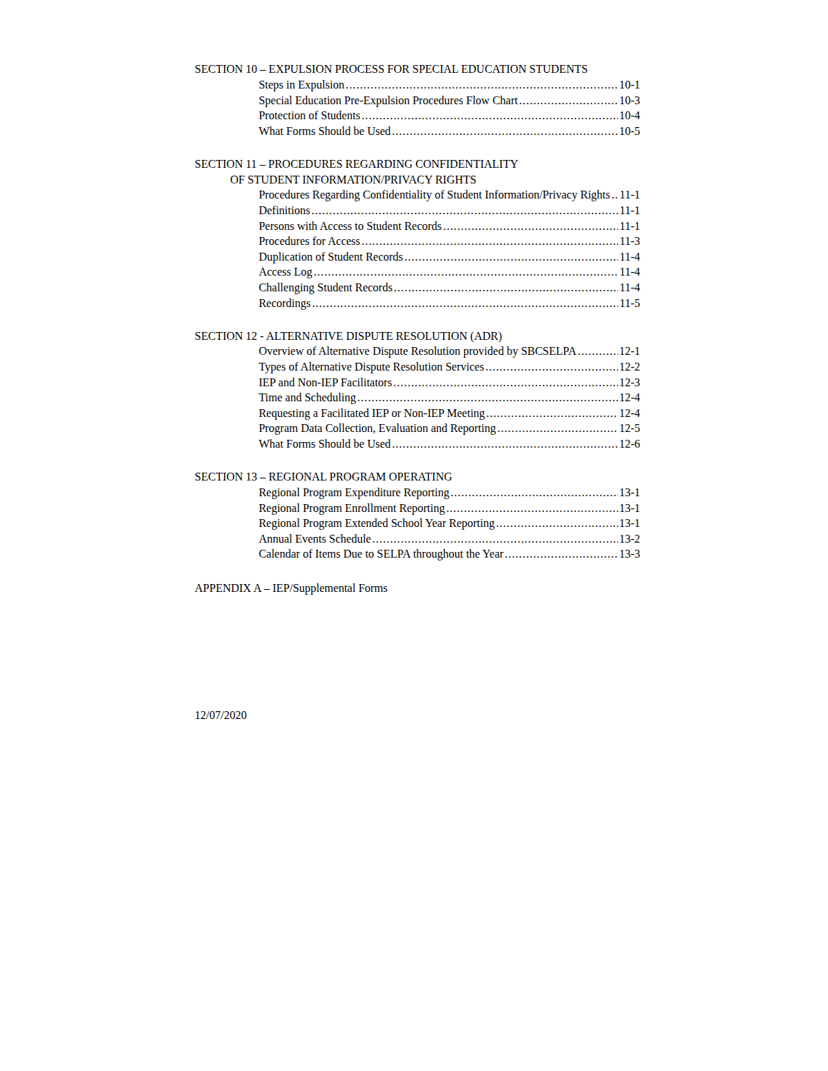SECTION 10 – EXPULSION PROCESS FOR SPECIAL EDUCATION STUDENTS
Steps in Expulsion.................................................................................................. 10-1
Special Education Pre-Expulsion Procedures Flow Chart................................... 10-3
Protection of Students........................................................................................... 10-4
What Forms Should be Used.............................................................................. 10-5
SECTION 11 – PROCEDURES REGARDING CONFIDENTIALITYOF STUDENT INFORMATION/PRIVACY RIGHTS
Procedures Regarding Confidentiality of Student Information/Privacy Rights.. 11-1
Definitions......................................................................................................... 11-1
Persons with Access to Student Records............................................................ 11-1
Procedures for Access........................................................................................... 11-3
Duplication of Student Records.......................................................................... 11-4
Access Log......................................................................................................... 11-4
Challenging Student Records.............................................................................. 11-4
Recordings......................................................................................................... 11-5
SECTION 12 - ALTERNATIVE DISPUTE RESOLUTION (ADR)
Overview of Alternative Dispute Resolution provided by SBCSELPA............ 12-1
Types of Alternative Dispute Resolution Services............................................. 12-2
IEP and Non-IEP Facilitators.............................................................................. 12-3
Time and Scheduling............................................................................................. 12-4
Requesting a Facilitated IEP or Non-IEP Meeting............................................. 12-4
Program Data Collection, Evaluation and Reporting......................................... 12-5
What Forms Should be Used.............................................................................. 12-6
SECTION 13 – REGIONAL PROGRAM OPERATING
Regional Program Expenditure Reporting......................................................... 13-1
Regional Program Enrollment Reporting........................................................... 13-1
Regional Program Extended School Year Reporting......................................... 13-1
Annual Events Schedule....................................................................................... 13-2
Calendar of Items Due to SELPA throughout the Year...................................... 13-3
APPENDIX A – IEP/Supplemental Forms
12/07/2020